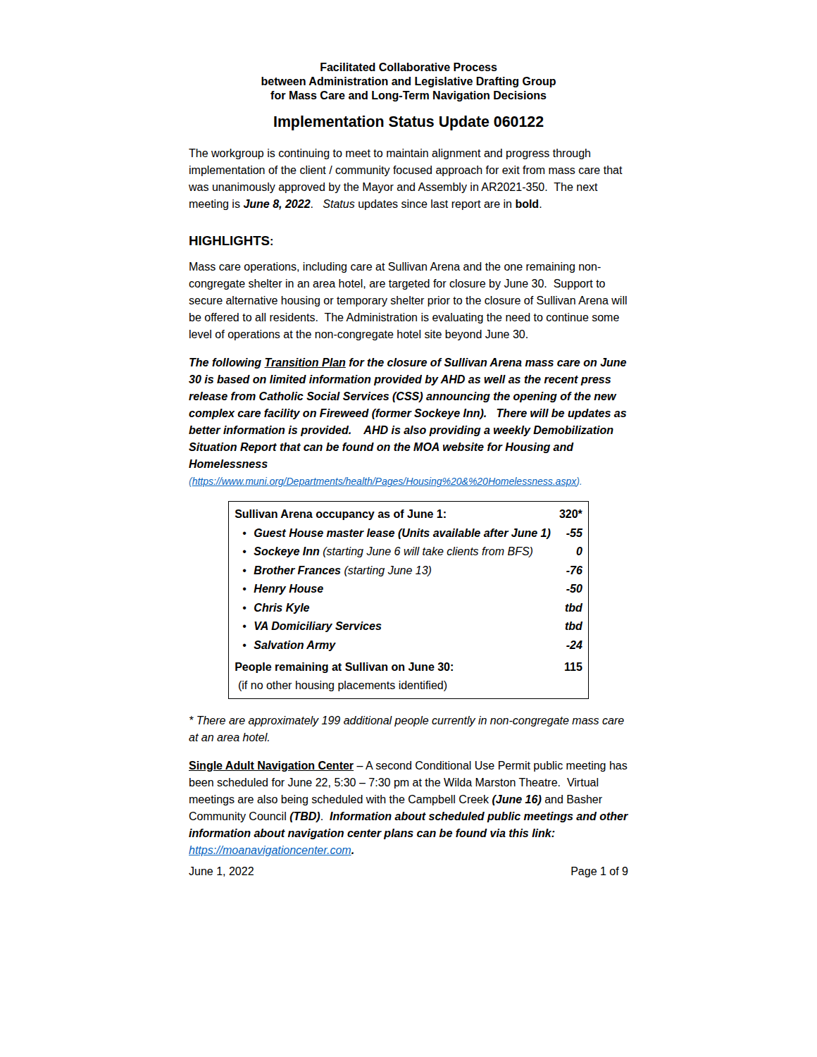Facilitated Collaborative Process
between Administration and Legislative Drafting Group
for Mass Care and Long-Term Navigation Decisions
Implementation Status Update 060122
The workgroup is continuing to meet to maintain alignment and progress through implementation of the client / community focused approach for exit from mass care that was unanimously approved by the Mayor and Assembly in AR2021-350. The next meeting is June 8, 2022. Status updates since last report are in bold.
HIGHLIGHTS:
Mass care operations, including care at Sullivan Arena and the one remaining non-congregate shelter in an area hotel, are targeted for closure by June 30. Support to secure alternative housing or temporary shelter prior to the closure of Sullivan Arena will be offered to all residents. The Administration is evaluating the need to continue some level of operations at the non-congregate hotel site beyond June 30.
The following Transition Plan for the closure of Sullivan Arena mass care on June 30 is based on limited information provided by AHD as well as the recent press release from Catholic Social Services (CSS) announcing the opening of the new complex care facility on Fireweed (former Sockeye Inn). There will be updates as better information is provided. AHD is also providing a weekly Demobilization Situation Report that can be found on the MOA website for Housing and Homelessness
(https://www.muni.org/Departments/health/Pages/Housing%20&%20Homelessness.aspx).
| Sullivan Arena occupancy as of June 1: | 320* |
| Guest House master lease (Units available after June 1) | -55 |
| Sockeye Inn (starting June 6 will take clients from BFS) | 0 |
| Brother Frances (starting June 13) | -76 |
| Henry House | -50 |
| Chris Kyle | tbd |
| VA Domiciliary Services | tbd |
| Salvation Army | -24 |
| People remaining at Sullivan on June 30: | 115 |
| (if no other housing placements identified) | |
* There are approximately 199 additional people currently in non-congregate mass care at an area hotel.
Single Adult Navigation Center – A second Conditional Use Permit public meeting has been scheduled for June 22, 5:30 – 7:30 pm at the Wilda Marston Theatre. Virtual meetings are also being scheduled with the Campbell Creek (June 16) and Basher Community Council (TBD). Information about scheduled public meetings and other information about navigation center plans can be found via this link: https://moanavigationcenter.com.
June 1, 2022 Page 1 of 9